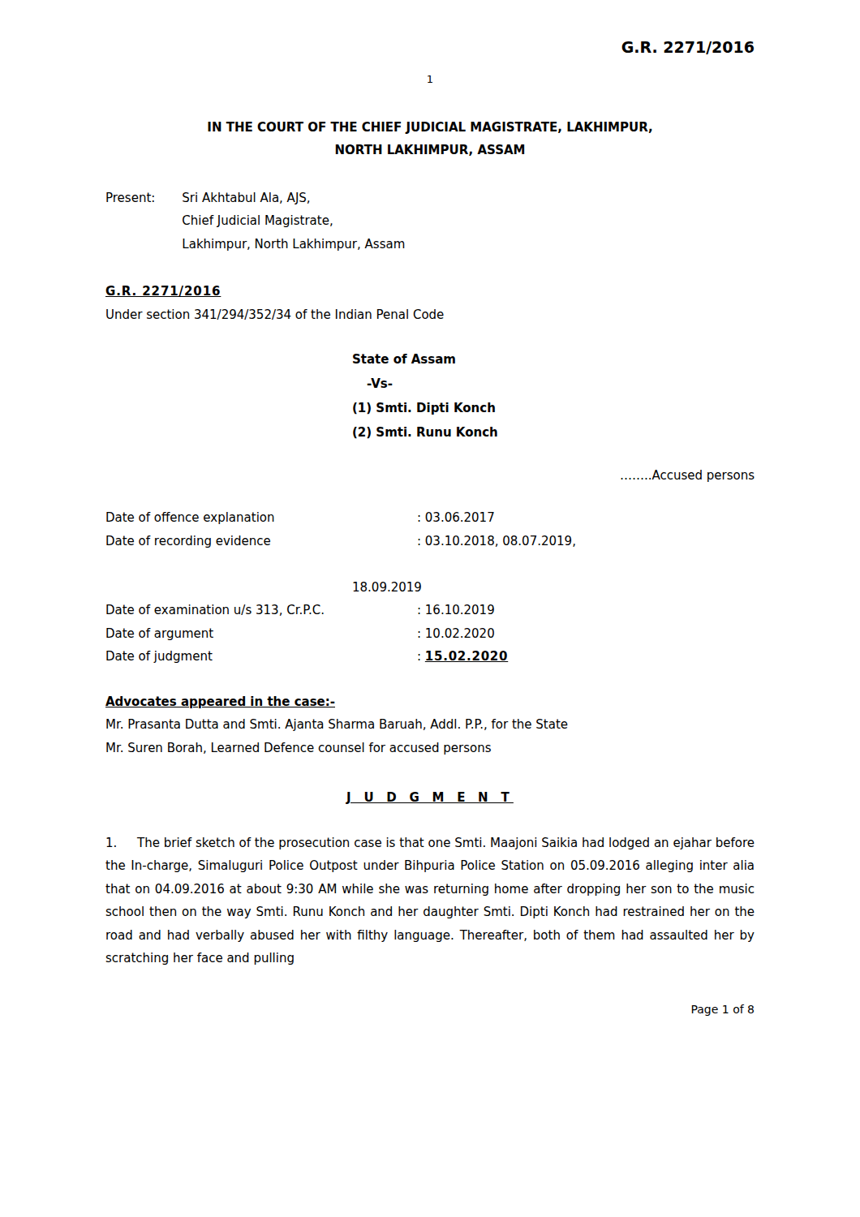G.R. 2271/2016
1
IN THE COURT OF THE CHIEF JUDICIAL MAGISTRATE, LAKHIMPUR,
NORTH LAKHIMPUR, ASSAM
| Present: | Sri Akhtabul Ala, AJS, Chief Judicial Magistrate, Lakhimpur, North Lakhimpur, Assam |
G.R. 2271/2016
Under section 341/294/352/34 of the Indian Penal Code
State of Assam
-Vs-
(1) Smti. Dipti Konch
(2) Smti. Runu Konch
……..Accused persons
| Date of offence explanation | : 03.06.2017 |
| Date of recording evidence | : 03.10.2018, 08.07.2019, |
18.09.2019
| Date of examination u/s 313, Cr.P.C. | : 16.10.2019 |
| Date of argument | : 10.02.2020 |
| Date of judgment | : 15.02.2020 |
Advocates appeared in the case:-
Mr. Prasanta Dutta and Smti. Ajanta Sharma Baruah, Addl. P.P., for the State
Mr. Suren Borah, Learned Defence counsel for accused persons
J U D G M E N T
1. The brief sketch of the prosecution case is that one Smti. Maajoni Saikia had lodged an ejahar before the In-charge, Simaluguri Police Outpost under Bihpuria Police Station on 05.09.2016 alleging inter alia that on 04.09.2016 at about 9:30 AM while she was returning home after dropping her son to the music school then on the way Smti. Runu Konch and her daughter Smti. Dipti Konch had restrained her on the road and had verbally abused her with filthy language. Thereafter, both of them had assaulted her by scratching her face and pulling
Page 1 of 8